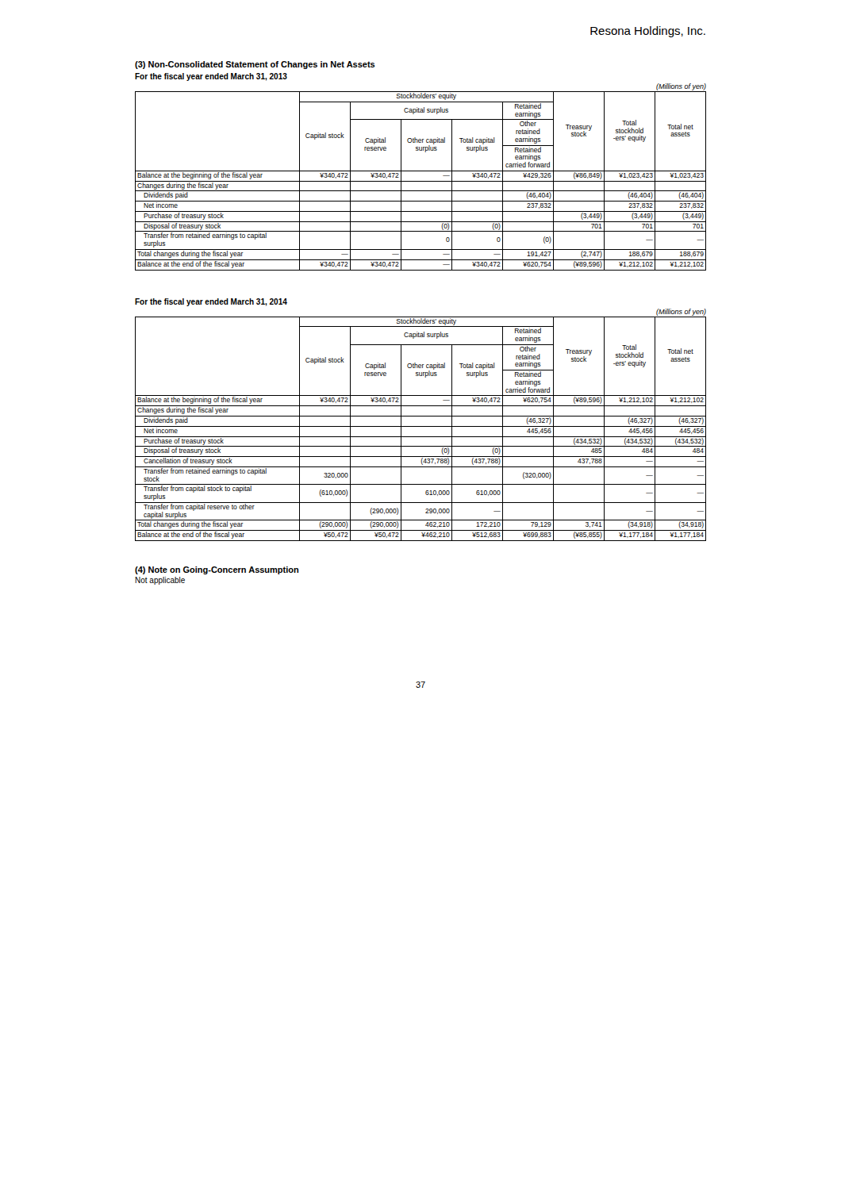Resona Holdings, Inc.
(3) Non-Consolidated Statement of Changes in Net Assets
For the fiscal year ended March 31, 2013
(Millions of yen)
| | Stockholders' equity | Treasury stock | Total stockhold -ers' equity | Total net assets |
| --- | --- | --- | --- | --- |
| Capital stock | Capital surplus | Retained earnings |
| Capital reserve | Other capital surplus | Total capital surplus | Other retained earnings |
| Retained earnings carried forward |
| Balance at the beginning of the fiscal year | ¥340,472 | ¥340,472 | — | ¥340,472 | ¥429,326 | (¥86,849) | ¥1,023,423 | ¥1,023,423 |
| Changes during the fiscal year | | | | | | | | |
| Dividends paid | | | | | (46,404) | | (46,404) | (46,404) |
| Net income | | | | | 237,832 | | 237,832 | 237,832 |
| Purchase of treasury stock | | | | | | (3,449) | (3,449) | (3,449) |
| Disposal of treasury stock | | | (0) | (0) | | 701 | 701 | 701 |
| Transfer from retained earnings to capital surplus | | | 0 | 0 | (0) | | — | — |
| Total changes during the fiscal year | — | — | — | — | 191,427 | (2,747) | 188,679 | 188,679 |
| Balance at the end of the fiscal year | ¥340,472 | ¥340,472 | — | ¥340,472 | ¥620,754 | (¥89,596) | ¥1,212,102 | ¥1,212,102 |
For the fiscal year ended March 31, 2014
(Millions of yen)
| | Stockholders' equity | Treasury stock | Total stockhold -ers' equity | Total net assets |
| --- | --- | --- | --- | --- |
| Capital stock | Capital surplus | Retained earnings |
| Capital reserve | Other capital surplus | Total capital surplus | Other retained earnings |
| Retained earnings carried forward |
| Balance at the beginning of the fiscal year | ¥340,472 | ¥340,472 | — | ¥340,472 | ¥620,754 | (¥89,596) | ¥1,212,102 | ¥1,212,102 |
| Changes during the fiscal year | | | | | | | | |
| Dividends paid | | | | | (46,327) | | (46,327) | (46,327) |
| Net income | | | | | 445,456 | | 445,456 | 445,456 |
| Purchase of treasury stock | | | | | | (434,532) | (434,532) | (434,532) |
| Disposal of treasury stock | | | (0) | (0) | | 485 | 484 | 484 |
| Cancellation of treasury stock | | | (437,788) | (437,788) | | 437,788 | — | — |
| Transfer from retained earnings to capital stock | 320,000 | | | | (320,000) | | — | — |
| Transfer from capital stock to capital surplus | (610,000) | | 610,000 | 610,000 | | | — | — |
| Transfer from capital reserve to other capital surplus | | (290,000) | 290,000 | — | | | — | — |
| Total changes during the fiscal year | (290,000) | (290,000) | 462,210 | 172,210 | 79,129 | 3,741 | (34,918) | (34,918) |
| Balance at the end of the fiscal year | ¥50,472 | ¥50,472 | ¥462,210 | ¥512,683 | ¥699,883 | (¥85,855) | ¥1,177,184 | ¥1,177,184 |
(4) Note on Going-Concern Assumption
Not applicable
37